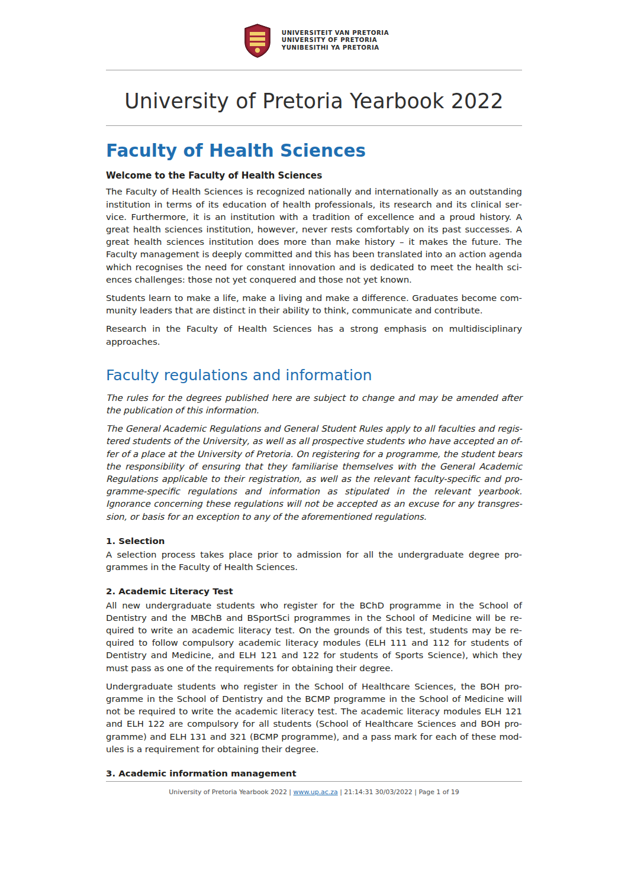Universiteit van Pretoria University of Pretoria Yunibesithi ya Pretoria
University of Pretoria Yearbook 2022
Faculty of Health Sciences
Welcome to the Faculty of Health Sciences
The Faculty of Health Sciences is recognized nationally and internationally as an outstanding institution in terms of its education of health professionals, its research and its clinical service. Furthermore, it is an institution with a tradition of excellence and a proud history. A great health sciences institution, however, never rests comfortably on its past successes. A great health sciences institution does more than make history – it makes the future. The Faculty management is deeply committed and this has been translated into an action agenda which recognises the need for constant innovation and is dedicated to meet the health sciences challenges: those not yet conquered and those not yet known.
Students learn to make a life, make a living and make a difference. Graduates become community leaders that are distinct in their ability to think, communicate and contribute.
Research in the Faculty of Health Sciences has a strong emphasis on multidisciplinary approaches.
Faculty regulations and information
The rules for the degrees published here are subject to change and may be amended after the publication of this information.
The General Academic Regulations and General Student Rules apply to all faculties and registered students of the University, as well as all prospective students who have accepted an offer of a place at the University of Pretoria. On registering for a programme, the student bears the responsibility of ensuring that they familiarise themselves with the General Academic Regulations applicable to their registration, as well as the relevant faculty-specific and programme-specific regulations and information as stipulated in the relevant yearbook. Ignorance concerning these regulations will not be accepted as an excuse for any transgression, or basis for an exception to any of the aforementioned regulations.
1. Selection
A selection process takes place prior to admission for all the undergraduate degree programmes in the Faculty of Health Sciences.
2. Academic Literacy Test
All new undergraduate students who register for the BChD programme in the School of Dentistry and the MBChB and BSportSci programmes in the School of Medicine will be required to write an academic literacy test. On the grounds of this test, students may be required to follow compulsory academic literacy modules (ELH 111 and 112 for students of Dentistry and Medicine, and ELH 121 and 122 for students of Sports Science), which they must pass as one of the requirements for obtaining their degree.
Undergraduate students who register in the School of Healthcare Sciences, the BOH programme in the School of Dentistry and the BCMP programme in the School of Medicine will not be required to write the academic literacy test. The academic literacy modules ELH 121 and ELH 122 are compulsory for all students (School of Healthcare Sciences and BOH programme) and ELH 131 and 321 (BCMP programme), and a pass mark for each of these modules is a requirement for obtaining their degree.
3. Academic information management
University of Pretoria Yearbook 2022 | www.up.ac.za | 21:14:31 30/03/2022 | Page 1 of 19